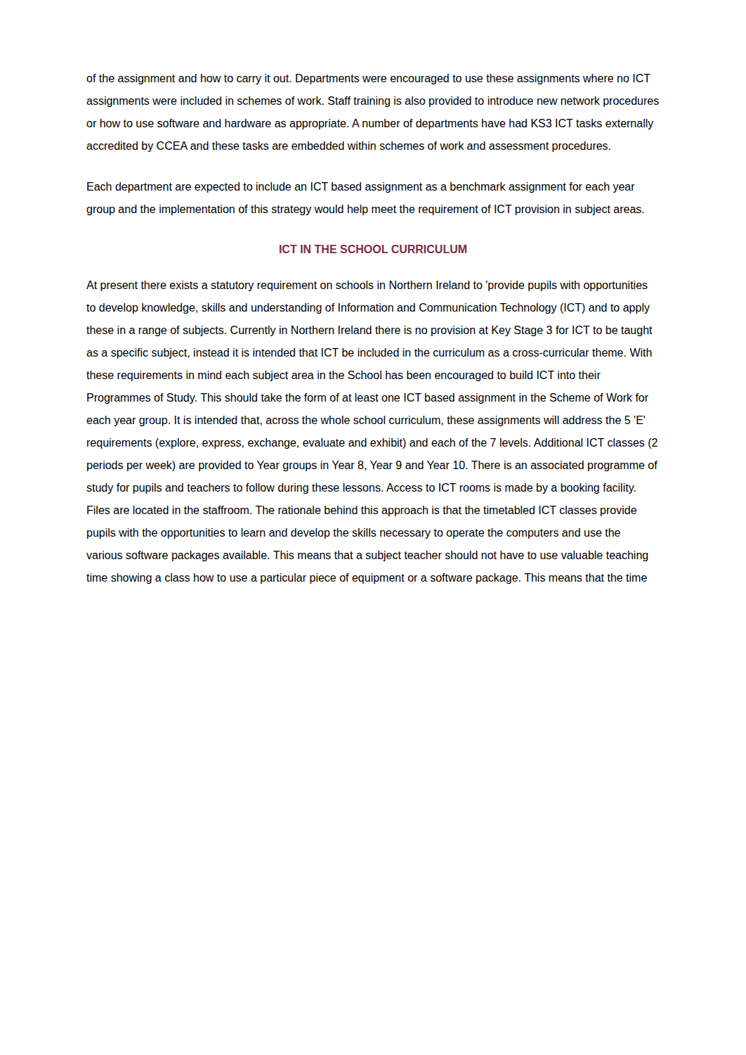of the assignment and how to carry it out. Departments were encouraged to use these assignments where no ICT assignments were included in schemes of work. Staff training is also provided to introduce new network procedures or how to use software and hardware as appropriate. A number of departments have had KS3 ICT tasks externally accredited by CCEA and these tasks are embedded within schemes of work and assessment procedures.
Each department are expected to include an ICT based assignment as a benchmark assignment for each year group and the implementation of this strategy would help meet the requirement of ICT provision in subject areas.
ICT IN THE SCHOOL CURRICULUM
At present there exists a statutory requirement on schools in Northern Ireland to 'provide pupils with opportunities to develop knowledge, skills and understanding of Information and Communication Technology (ICT) and to apply these in a range of subjects. Currently in Northern Ireland there is no provision at Key Stage 3 for ICT to be taught as a specific subject, instead it is intended that ICT be included in the curriculum as a cross-curricular theme. With these requirements in mind each subject area in the School has been encouraged to build ICT into their Programmes of Study. This should take the form of at least one ICT based assignment in the Scheme of Work for each year group. It is intended that, across the whole school curriculum, these assignments will address the 5 'E' requirements (explore, express, exchange, evaluate and exhibit) and each of the 7 levels. Additional ICT classes (2 periods per week) are provided to Year groups in Year 8, Year 9 and Year 10. There is an associated programme of study for pupils and teachers to follow during these lessons. Access to ICT rooms is made by a booking facility. Files are located in the staffroom. The rationale behind this approach is that the timetabled ICT classes provide pupils with the opportunities to learn and develop the skills necessary to operate the computers and use the various software packages available. This means that a subject teacher should not have to use valuable teaching time showing a class how to use a particular piece of equipment or a software package. This means that the time